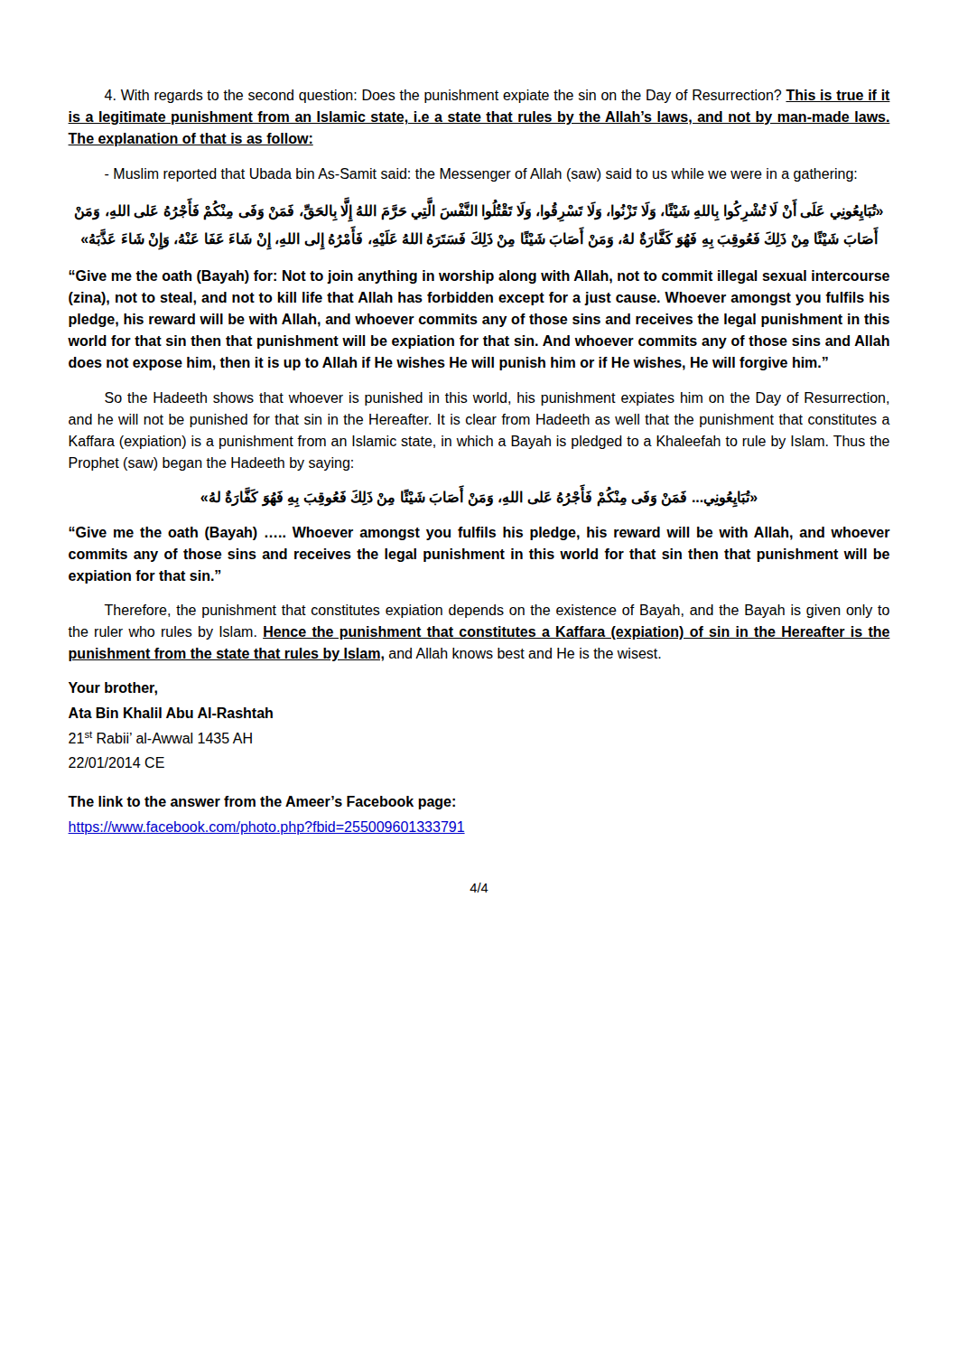4. With regards to the second question: Does the punishment expiate the sin on the Day of Resurrection? This is true if it is a legitimate punishment from an Islamic state, i.e a state that rules by the Allah’s laws, and not by man-made laws. The explanation of that is as follow:
- Muslim reported that Ubada bin As-Samit said: the Messenger of Allah (saw) said to us while we were in a gathering:
«تُبَايِعُونِي عَلَى أَنْ لَا تُشْرِكُوا بِاللهِ شَيْئًا، وَلَا تَزْنُوا، وَلَا تَسْرِقُوا، وَلَا تَقْتُلُوا النَّفْسَ الَّتِي حَرَّمَ اللهُ إِلَّا بِالحَقِّ، فَمَنْ وَفَى مِنْكُمْ فَأَجْرُهُ عَلى اللهِ، وَمَنْ أَصَابَ شَيْئًا مِنْ ذَلِكَ فَعُوقِبَ بِهِ فَهُوَ كَفَّارَةٌ لهُ، وَمَنْ أَصَابَ شَيْئًا مِنْ ذَلِكَ فَسَتَرَهُ اللهُ عَلَيْهِ، فَأَمْرُهُ إِلى اللهِ، إِنْ شَاءَ عَفَا عَنْهُ، وَإِنْ شَاءَ عَذَّبَهُ»
“Give me the oath (Bayah) for: Not to join anything in worship along with Allah, not to commit illegal sexual intercourse (zina), not to steal, and not to kill life that Allah has forbidden except for a just cause. Whoever amongst you fulfils his pledge, his reward will be with Allah, and whoever commits any of those sins and receives the legal punishment in this world for that sin then that punishment will be expiation for that sin. And whoever commits any of those sins and Allah does not expose him, then it is up to Allah if He wishes He will punish him or if He wishes, He will forgive him.”
So the Hadeeth shows that whoever is punished in this world, his punishment expiates him on the Day of Resurrection, and he will not be punished for that sin in the Hereafter. It is clear from Hadeeth as well that the punishment that constitutes a Kaffara (expiation) is a punishment from an Islamic state, in which a Bayah is pledged to a Khaleefah to rule by Islam. Thus the Prophet (saw) began the Hadeeth by saying:
«تُبَايِعُونِي... فَمَنْ وَفَى مِنْكُمْ فَأَجْرُهُ عَلى اللهِ، وَمَنْ أَصَابَ شَيْئًا مِنْ ذَلِكَ فَعُوقِبَ بِهِ فَهُوَ كَفَّارَةٌ لهُ»
“Give me the oath (Bayah) ….. Whoever amongst you fulfils his pledge, his reward will be with Allah, and whoever commits any of those sins and receives the legal punishment in this world for that sin then that punishment will be expiation for that sin.”
Therefore, the punishment that constitutes expiation depends on the existence of Bayah, and the Bayah is given only to the ruler who rules by Islam. Hence the punishment that constitutes a Kaffara (expiation) of sin in the Hereafter is the punishment from the state that rules by Islam, and Allah knows best and He is the wisest.
Your brother,
Ata Bin Khalil Abu Al-Rashtah
21st Rabii’ al-Awwal 1435 AH
22/01/2014 CE
The link to the answer from the Ameer’s Facebook page:
https://www.facebook.com/photo.php?fbid=255009601333791
4/4